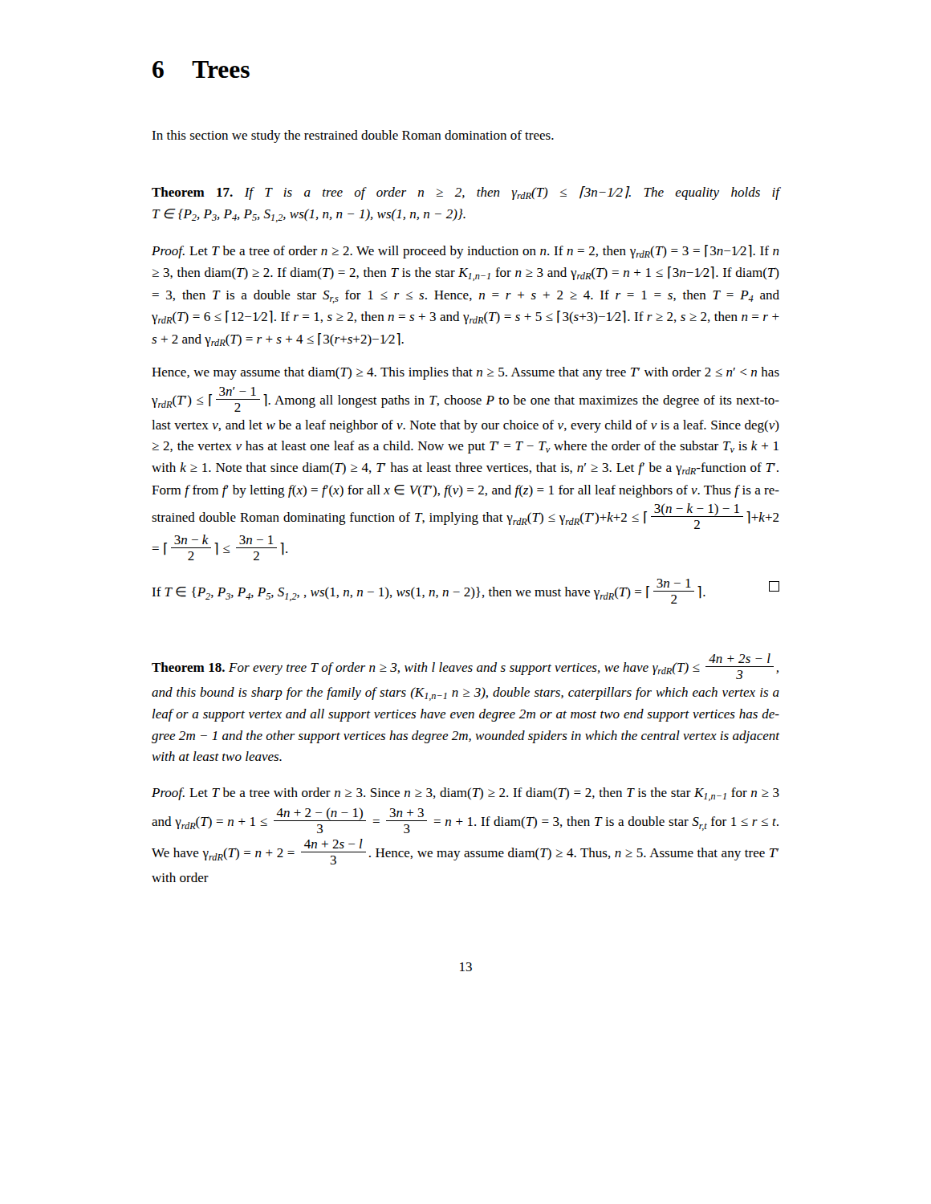6 Trees
In this section we study the restrained double Roman domination of trees.
Theorem 17. If T is a tree of order n ≥ 2, then γrdR(T) ≤ ⌈3n−1⁄2⌉. The equality holds if T ∈ {P2, P3, P4, P5, S1,2, ws(1, n, n − 1), ws(1, n, n − 2)}.
Proof. Let T be a tree of order n ≥ 2. We will proceed by induction on n. If n = 2, then γrdR(T) = 3 = ⌈3n−1⁄2⌉. If n ≥ 3, then diam(T) ≥ 2. If diam(T) = 2, then T is the star K1,n−1 for n ≥ 3 and γrdR(T) = n + 1 ≤ ⌈3n−1⁄2⌉. If diam(T) = 3, then T is a double star Sr,s for 1 ≤ r ≤ s. Hence, n = r + s + 2 ≥ 4. If r = 1 = s, then T = P4 and γrdR(T) = 6 ≤ ⌈12−1⁄2⌉. If r = 1, s ≥ 2, then n = s + 3 and γrdR(T) = s + 5 ≤ ⌈3(s+3)−1⁄2⌉. If r ≥ 2, s ≥ 2, then n = r + s + 2 and γrdR(T) = r + s + 4 ≤ ⌈3(r+s+2)−1⁄2⌉.
Hence, we may assume that diam(T) ≥ 4. This implies that n ≥ 5. Assume that any tree T′ with order 2 ≤ n′ < n has γrdR(T′) ≤ ⌈3n′ − 12⌉. Among all longest paths in T, choose P to be one that maximizes the degree of its next-to-last vertex v, and let w be a leaf neighbor of v. Note that by our choice of v, every child of v is a leaf. Since deg(v) ≥ 2, the vertex v has at least one leaf as a child. Now we put T′ = T − Tv where the order of the substar Tv is k + 1 with k ≥ 1. Note that since diam(T) ≥ 4, T′ has at least three vertices, that is, n′ ≥ 3. Let f′ be a γrdR-function of T′. Form f from f′ by letting f(x) = f′(x) for all x ∈ V(T′), f(v) = 2, and f(z) = 1 for all leaf neighbors of v. Thus f is a restrained double Roman dominating function of T, implying that γrdR(T) ≤ γrdR(T′)+k+2 ≤ ⌈3(n − k − 1) − 12⌉+k+2 = ⌈3n − k 2⌉ ≤ 3n − 12⌉.
If T ∈ {P2, P3, P4, P5, S1,2, , ws(1, n, n − 1), ws(1, n, n − 2)}, then we must have γrdR(T) = ⌈3n − 12⌉.
Theorem 18. For every tree T of order n ≥ 3, with l leaves and s support vertices, we have γrdR(T) ≤ 4n + 2s − l 3, and this bound is sharp for the family of stars (K1,n−1 n ≥ 3), double stars, caterpillars for which each vertex is a leaf or a support vertex and all support vertices have even degree 2m or at most two end support vertices has degree 2m − 1 and the other support vertices has degree 2m, wounded spiders in which the central vertex is adjacent with at least two leaves.
Proof. Let T be a tree with order n ≥ 3. Since n ≥ 3, diam(T) ≥ 2. If diam(T) = 2, then T is the star K1,n−1 for n ≥ 3 and γrdR(T) = n + 1 ≤ 4n + 2 − (n − 1) 3 = 3n + 33 = n + 1. If diam(T) = 3, then T is a double star Sr,t for 1 ≤ r ≤ t. We have γrdR(T) = n + 2 = 4n + 2s − l 3. Hence, we may assume diam(T) ≥ 4. Thus, n ≥ 5. Assume that any tree T′ with order
13